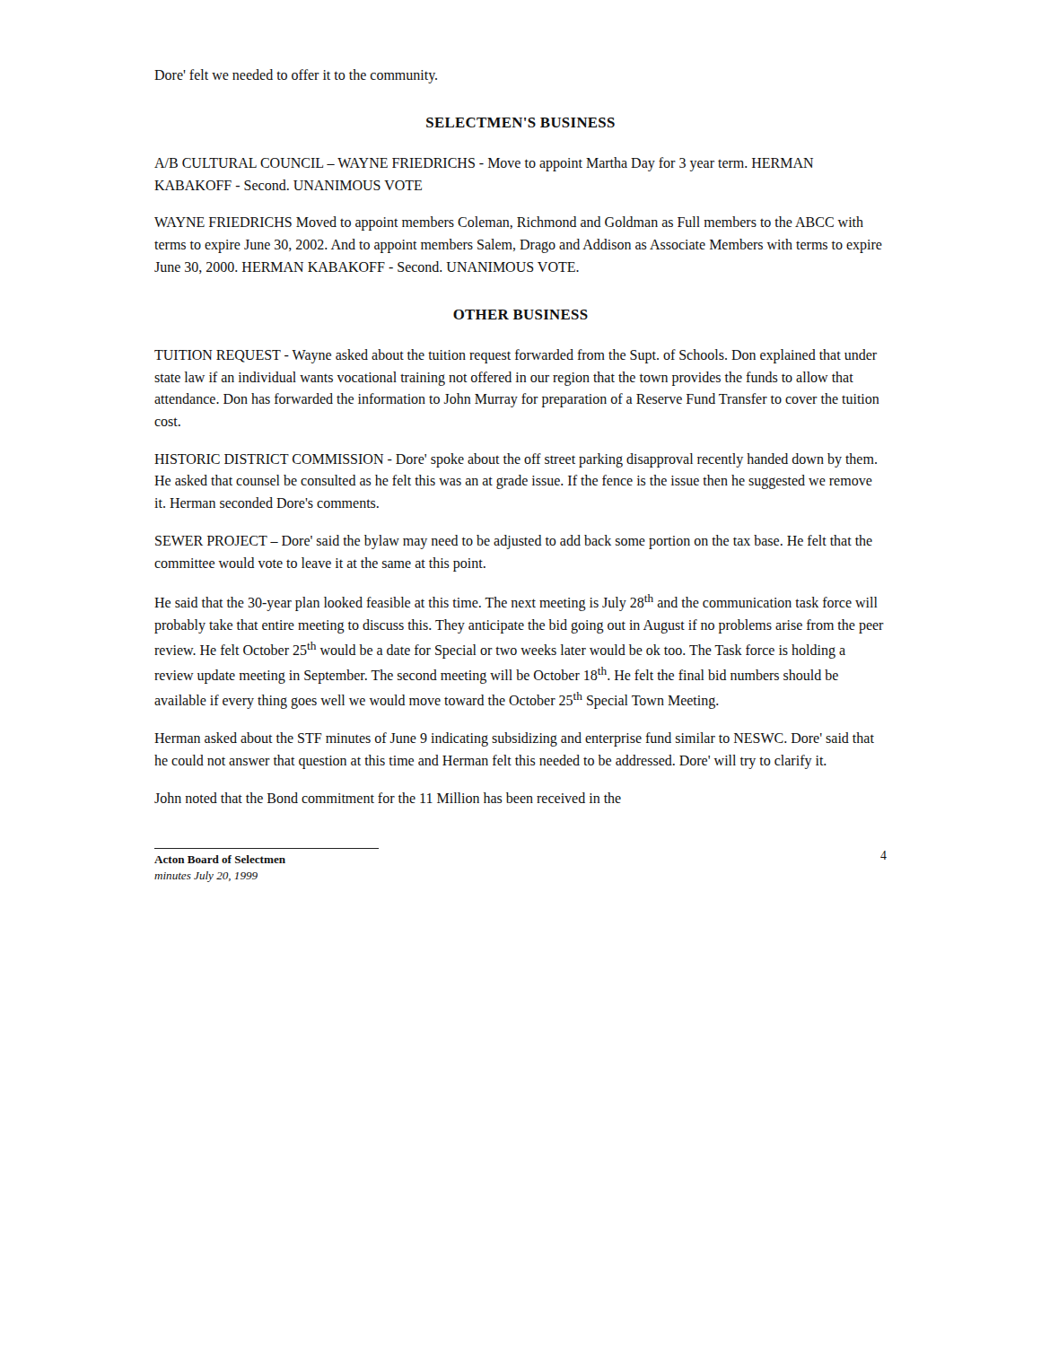Dore' felt we needed to offer it to the community.
SELECTMEN'S BUSINESS
A/B CULTURAL COUNCIL – WAYNE FRIEDRICHS - Move to appoint Martha Day for 3 year term. HERMAN KABAKOFF - Second. UNANIMOUS VOTE
WAYNE FRIEDRICHS Moved to appoint members Coleman, Richmond and Goldman as Full members to the ABCC with terms to expire June 30, 2002. And to appoint members Salem, Drago and Addison as Associate Members with terms to expire June 30, 2000. HERMAN KABAKOFF - Second. UNANIMOUS VOTE.
OTHER BUSINESS
TUITION REQUEST - Wayne asked about the tuition request forwarded from the Supt. of Schools. Don explained that under state law if an individual wants vocational training not offered in our region that the town provides the funds to allow that attendance. Don has forwarded the information to John Murray for preparation of a Reserve Fund Transfer to cover the tuition cost.
HISTORIC DISTRICT COMMISSION - Dore' spoke about the off street parking disapproval recently handed down by them. He asked that counsel be consulted as he felt this was an at grade issue. If the fence is the issue then he suggested we remove it. Herman seconded Dore's comments.
SEWER PROJECT – Dore' said the bylaw may need to be adjusted to add back some portion on the tax base. He felt that the committee would vote to leave it at the same at this point.
He said that the 30-year plan looked feasible at this time. The next meeting is July 28th and the communication task force will probably take that entire meeting to discuss this. They anticipate the bid going out in August if no problems arise from the peer review. He felt October 25th would be a date for Special or two weeks later would be ok too. The Task force is holding a review update meeting in September. The second meeting will be October 18th. He felt the final bid numbers should be available if every thing goes well we would move toward the October 25th Special Town Meeting.
Herman asked about the STF minutes of June 9 indicating subsidizing and enterprise fund similar to NESWC. Dore' said that he could not answer that question at this time and Herman felt this needed to be addressed. Dore' will try to clarify it.
John noted that the Bond commitment for the 11 Million has been received in the
4
Acton Board of Selectmen
minutes July 20, 1999